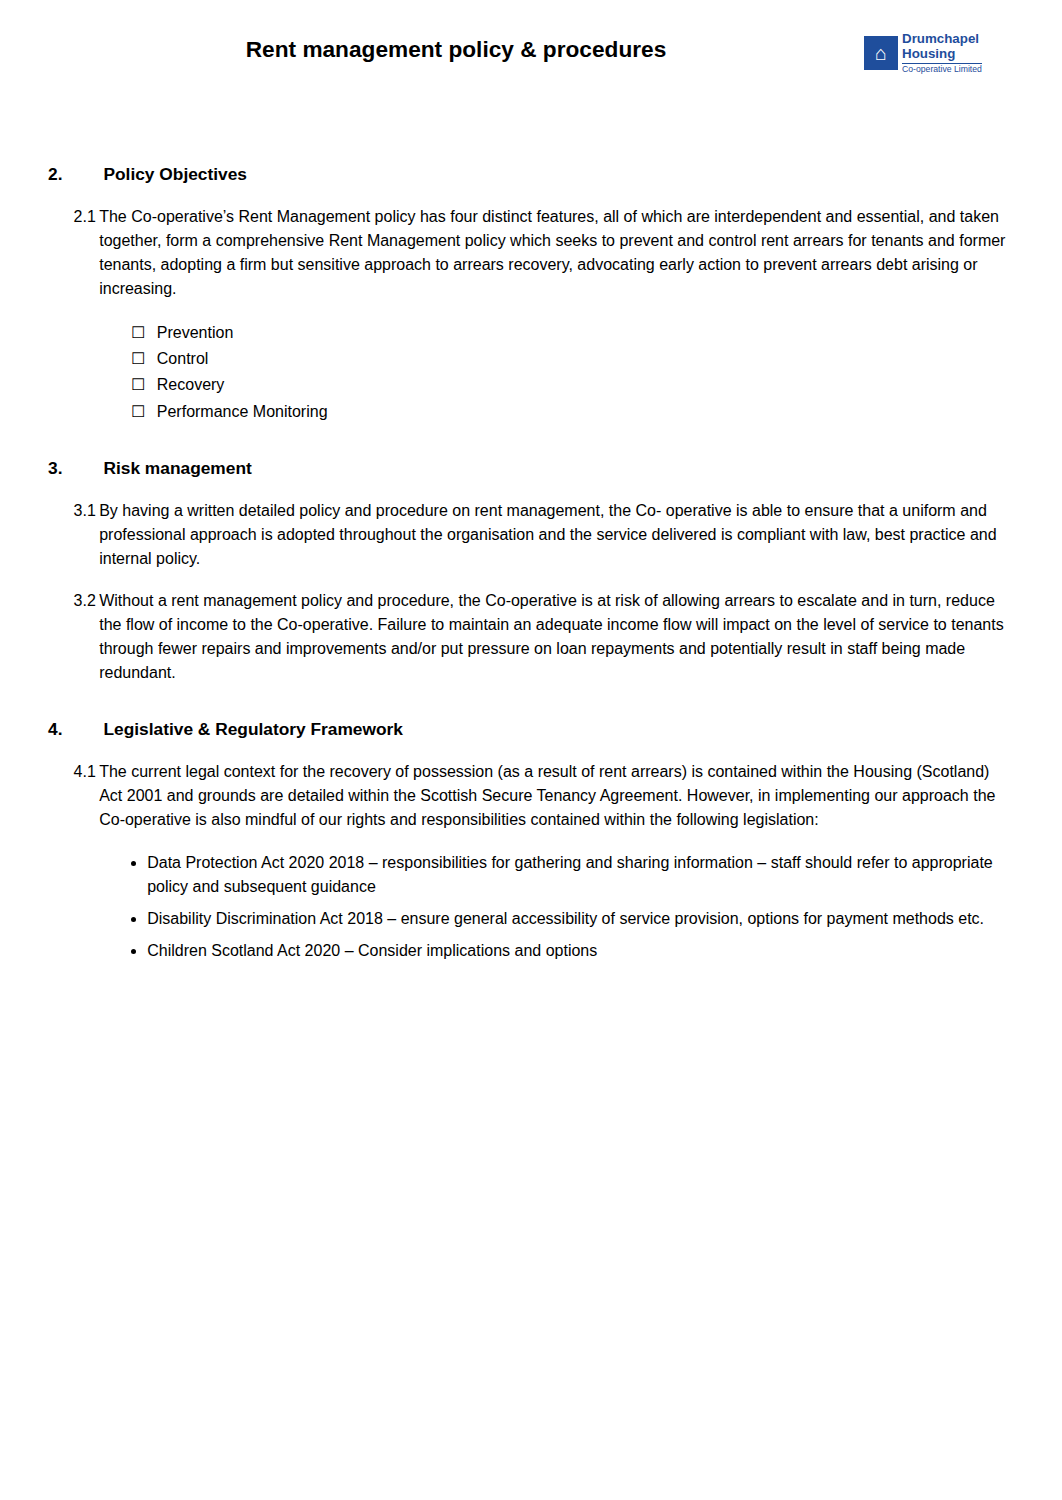⌂Drumchapel
HousingCo-operative Limited
Rent management policy & procedures
2. Policy Objectives
2.1
The Co-operative’s Rent Management policy has four distinct features, all of which are interdependent and essential, and taken together, form a comprehensive Rent Management policy which seeks to prevent and control rent arrears for tenants and former tenants, adopting a firm but sensitive approach to arrears recovery, advocating early action to prevent arrears debt arising or increasing.
Prevention
Control
Recovery
Performance Monitoring
3. Risk management
3.1
By having a written detailed policy and procedure on rent management, the Co- operative is able to ensure that a uniform and professional approach is adopted throughout the organisation and the service delivered is compliant with law, best practice and internal policy.
3.2
Without a rent management policy and procedure, the Co-operative is at risk of allowing arrears to escalate and in turn, reduce the flow of income to the Co-operative. Failure to maintain an adequate income flow will impact on the level of service to tenants through fewer repairs and improvements and/or put pressure on loan repayments and potentially result in staff being made redundant.
4. Legislative & Regulatory Framework
4.1
The current legal context for the recovery of possession (as a result of rent arrears) is contained within the Housing (Scotland) Act 2001 and grounds are detailed within the Scottish Secure Tenancy Agreement. However, in implementing our approach the Co-operative is also mindful of our rights and responsibilities contained within the following legislation:
Data Protection Act 2020 2018 – responsibilities for gathering and sharing information – staff should refer to appropriate policy and subsequent guidance
Disability Discrimination Act 2018 – ensure general accessibility of service provision, options for payment methods etc.
Children Scotland Act 2020 – Consider implications and options